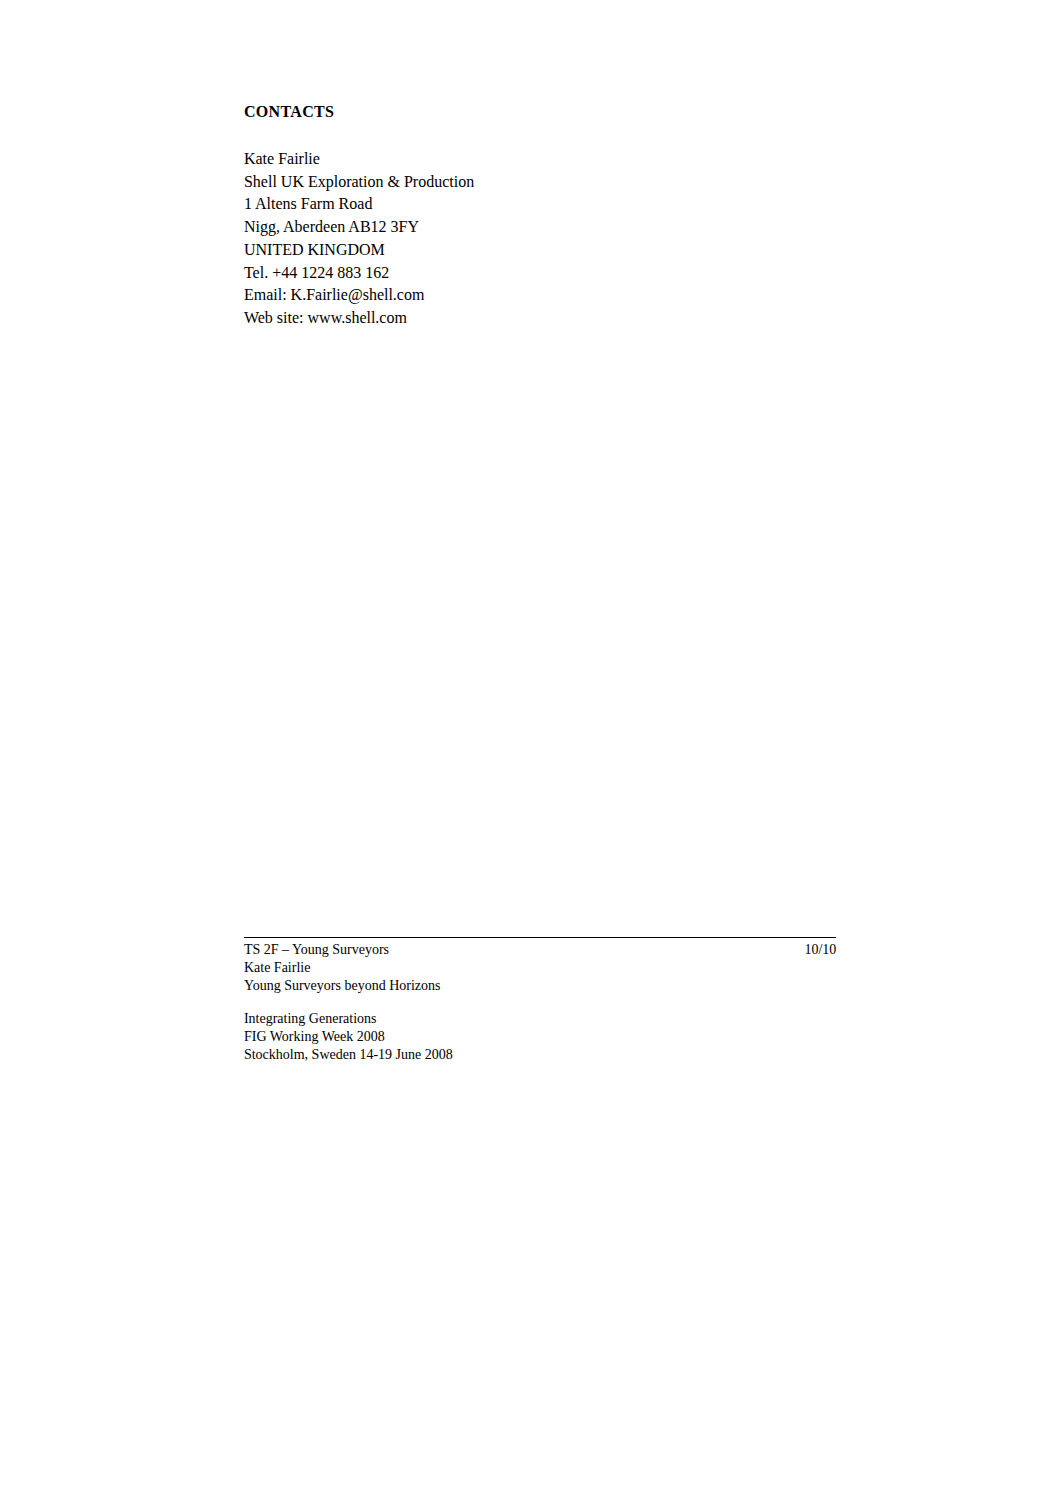CONTACTS
Kate Fairlie
Shell UK Exploration & Production
1 Altens Farm Road
Nigg, Aberdeen AB12 3FY
UNITED KINGDOM
Tel. +44 1224 883 162
Email: K.Fairlie@shell.com
Web site: www.shell.com
10/10
TS 2F – Young Surveyors
Kate Fairlie
Young Surveyors beyond Horizons
Integrating Generations
FIG Working Week 2008
Stockholm, Sweden 14-19 June 2008